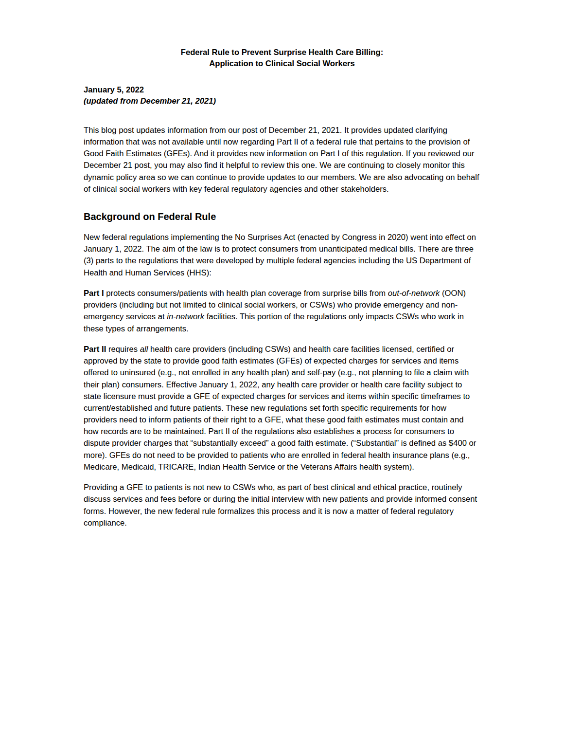Federal Rule to Prevent Surprise Health Care Billing:
Application to Clinical Social Workers
January 5, 2022
(updated from December 21, 2021)
This blog post updates information from our post of December 21, 2021. It provides updated clarifying information that was not available until now regarding Part II of a federal rule that pertains to the provision of Good Faith Estimates (GFEs). And it provides new information on Part I of this regulation. If you reviewed our December 21 post, you may also find it helpful to review this one. We are continuing to closely monitor this dynamic policy area so we can continue to provide updates to our members. We are also advocating on behalf of clinical social workers with key federal regulatory agencies and other stakeholders.
Background on Federal Rule
New federal regulations implementing the No Surprises Act (enacted by Congress in 2020) went into effect on January 1, 2022. The aim of the law is to protect consumers from unanticipated medical bills. There are three (3) parts to the regulations that were developed by multiple federal agencies including the US Department of Health and Human Services (HHS):
Part I protects consumers/patients with health plan coverage from surprise bills from out-of-network (OON) providers (including but not limited to clinical social workers, or CSWs) who provide emergency and non-emergency services at in-network facilities. This portion of the regulations only impacts CSWs who work in these types of arrangements.
Part II requires all health care providers (including CSWs) and health care facilities licensed, certified or approved by the state to provide good faith estimates (GFEs) of expected charges for services and items offered to uninsured (e.g., not enrolled in any health plan) and self-pay (e.g., not planning to file a claim with their plan) consumers. Effective January 1, 2022, any health care provider or health care facility subject to state licensure must provide a GFE of expected charges for services and items within specific timeframes to current/established and future patients. These new regulations set forth specific requirements for how providers need to inform patients of their right to a GFE, what these good faith estimates must contain and how records are to be maintained. Part II of the regulations also establishes a process for consumers to dispute provider charges that “substantially exceed” a good faith estimate. (“Substantial” is defined as $400 or more). GFEs do not need to be provided to patients who are enrolled in federal health insurance plans (e.g., Medicare, Medicaid, TRICARE, Indian Health Service or the Veterans Affairs health system).
Providing a GFE to patients is not new to CSWs who, as part of best clinical and ethical practice, routinely discuss services and fees before or during the initial interview with new patients and provide informed consent forms. However, the new federal rule formalizes this process and it is now a matter of federal regulatory compliance.